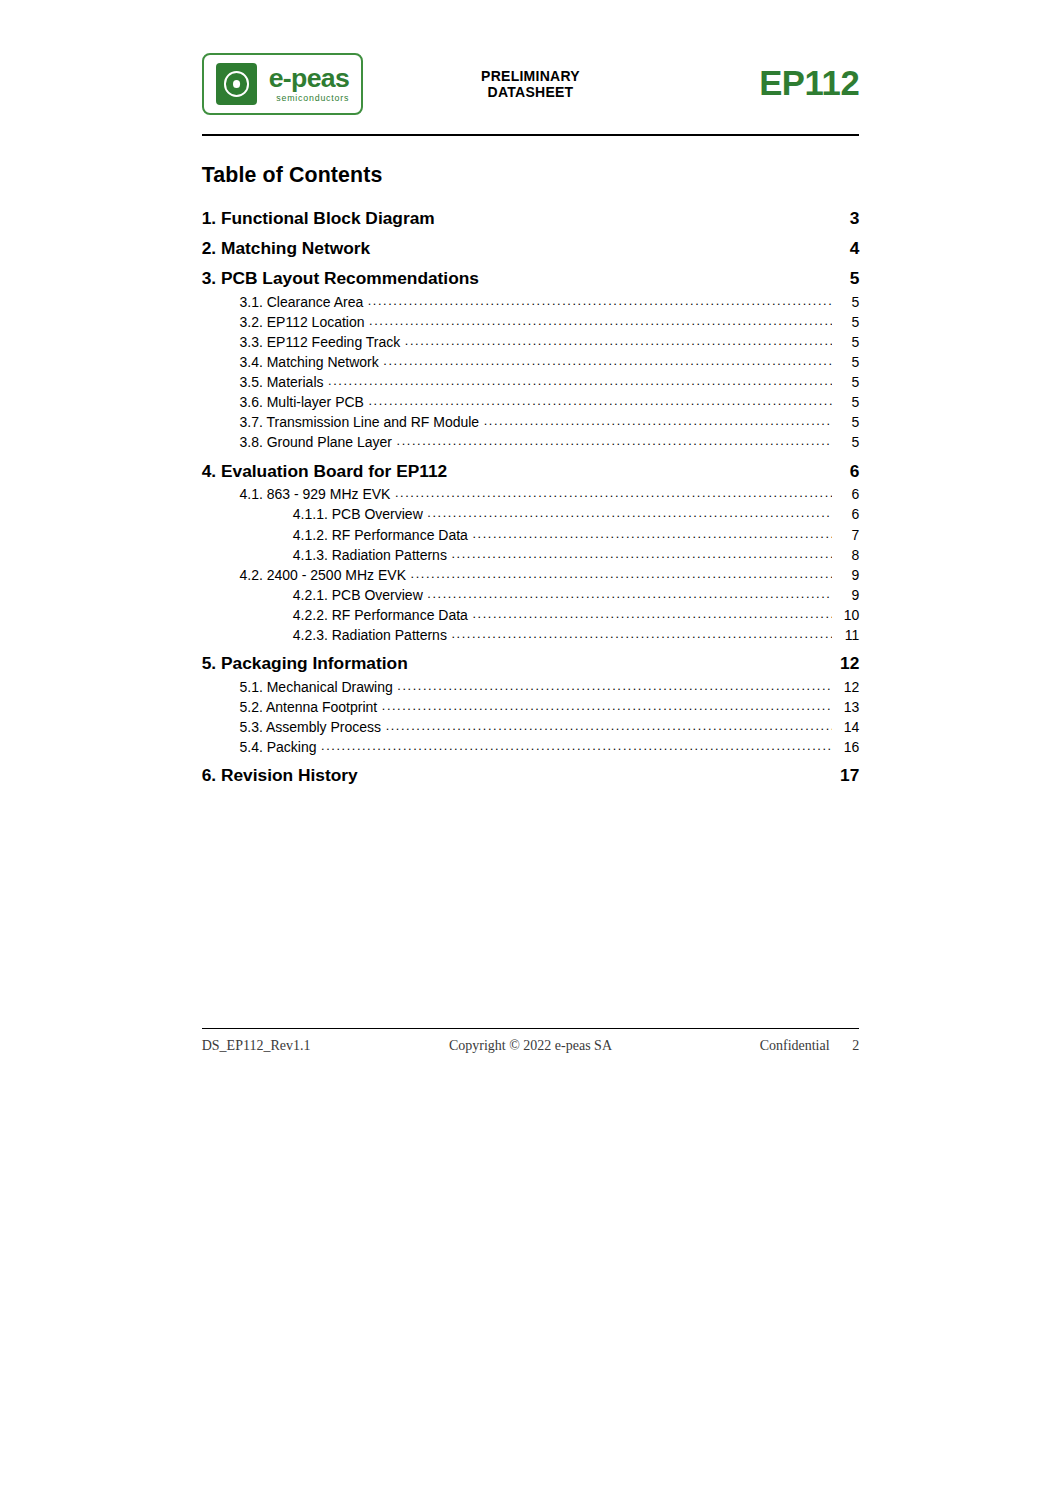e-peas
semiconductors
PRELIMINARY
DATASHEET
EP112
Table of Contents
1. Functional Block Diagram 3
2. Matching Network 4
3. PCB Layout Recommendations 5
3.1. Clearance Area ......................................................................................................................... 5
3.2. EP112 Location ......................................................................................................................... 5
3.3. EP112 Feeding Track ......................................................................................................................... 5
3.4. Matching Network ......................................................................................................................... 5
3.5. Materials ......................................................................................................................... 5
3.6. Multi-layer PCB ......................................................................................................................... 5
3.7. Transmission Line and RF Module ......................................................................................................................... 5
3.8. Ground Plane Layer ......................................................................................................................... 5
4. Evaluation Board for EP112 6
4.1. 863 - 929 MHz EVK ......................................................................................................................... 6
4.1.1. PCB Overview ......................................................................................................................... 6
4.1.2. RF Performance Data ......................................................................................................................... 7
4.1.3. Radiation Patterns ......................................................................................................................... 8
4.2. 2400 - 2500 MHz EVK ......................................................................................................................... 9
4.2.1. PCB Overview ......................................................................................................................... 9
4.2.2. RF Performance Data ......................................................................................................................... 10
4.2.3. Radiation Patterns ......................................................................................................................... 11
5. Packaging Information 12
5.1. Mechanical Drawing ......................................................................................................................... 12
5.2. Antenna Footprint ......................................................................................................................... 13
5.3. Assembly Process ......................................................................................................................... 14
5.4. Packing ......................................................................................................................... 16
6. Revision History 17
DS_EP112_Rev1.1
Copyright © 2022 e-peas SA
Confidential2